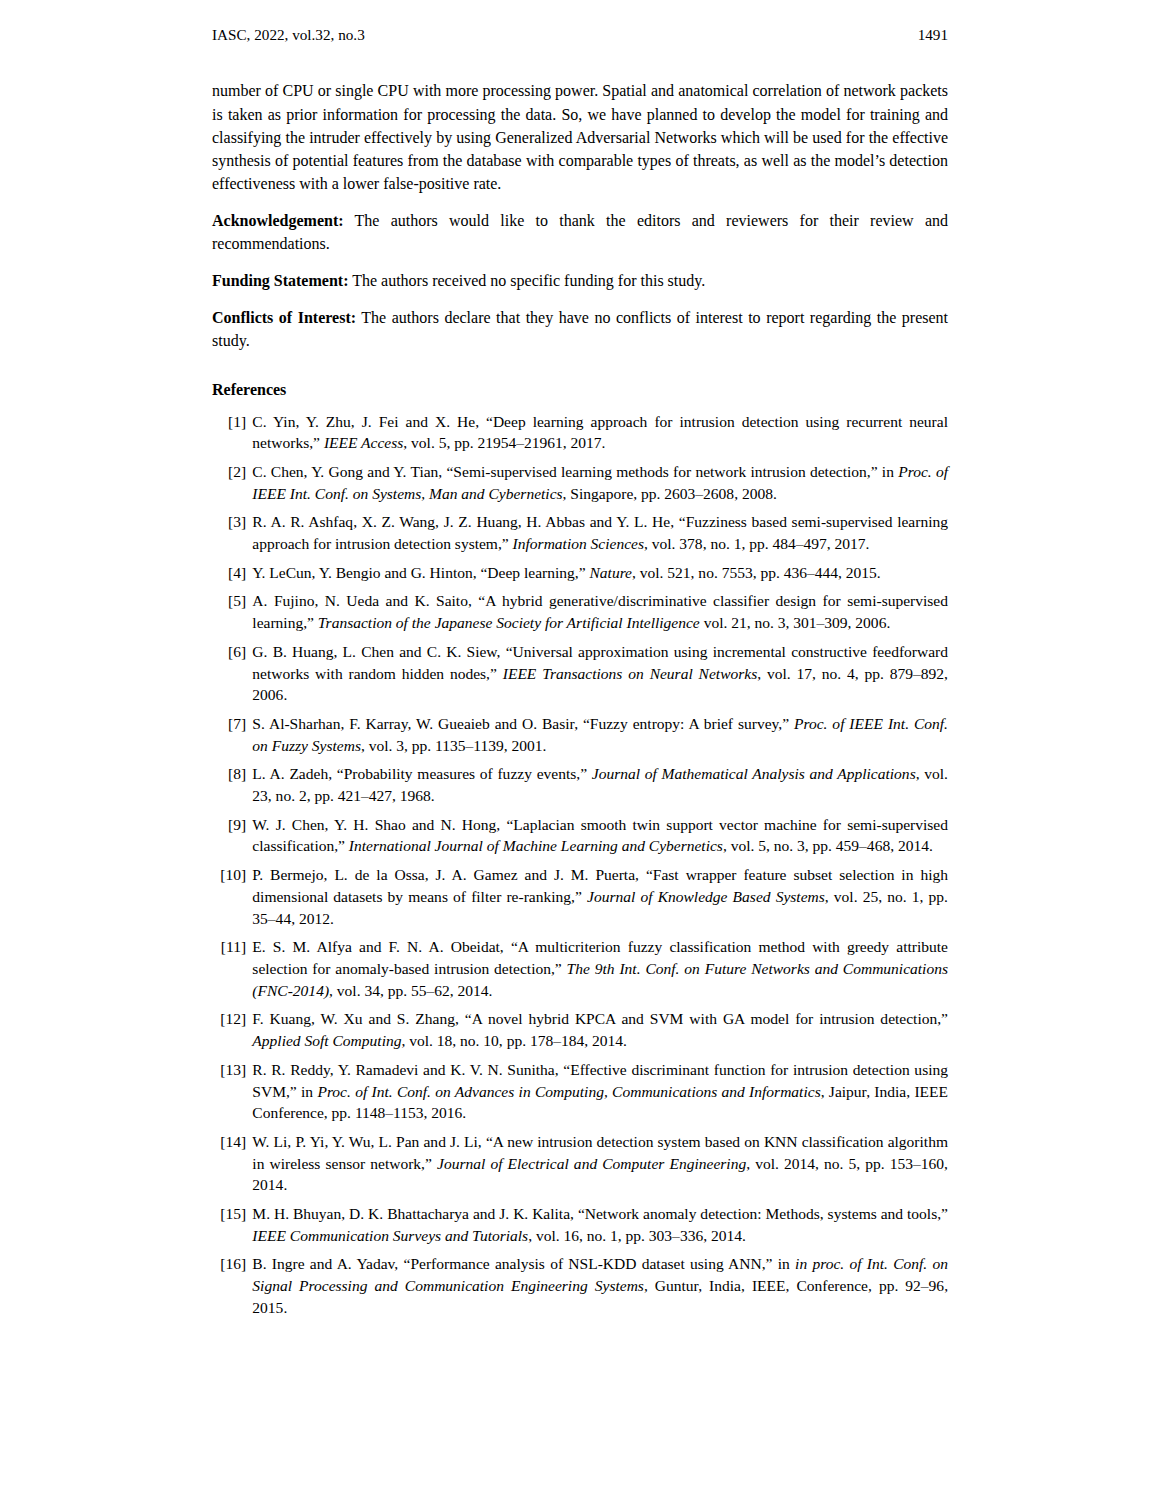IASC, 2022, vol.32, no.3 1491
number of CPU or single CPU with more processing power. Spatial and anatomical correlation of network packets is taken as prior information for processing the data. So, we have planned to develop the model for training and classifying the intruder effectively by using Generalized Adversarial Networks which will be used for the effective synthesis of potential features from the database with comparable types of threats, as well as the model’s detection effectiveness with a lower false-positive rate.
Acknowledgement: The authors would like to thank the editors and reviewers for their review and recommendations.
Funding Statement: The authors received no specific funding for this study.
Conflicts of Interest: The authors declare that they have no conflicts of interest to report regarding the present study.
References
C. Yin, Y. Zhu, J. Fei and X. He, “Deep learning approach for intrusion detection using recurrent neural networks,” IEEE Access, vol. 5, pp. 21954–21961, 2017.
C. Chen, Y. Gong and Y. Tian, “Semi-supervised learning methods for network intrusion detection,” in Proc. of IEEE Int. Conf. on Systems, Man and Cybernetics, Singapore, pp. 2603–2608, 2008.
R. A. R. Ashfaq, X. Z. Wang, J. Z. Huang, H. Abbas and Y. L. He, “Fuzziness based semi-supervised learning approach for intrusion detection system,” Information Sciences, vol. 378, no. 1, pp. 484–497, 2017.
Y. LeCun, Y. Bengio and G. Hinton, “Deep learning,” Nature, vol. 521, no. 7553, pp. 436–444, 2015.
A. Fujino, N. Ueda and K. Saito, “A hybrid generative/discriminative classifier design for semi-supervised learning,” Transaction of the Japanese Society for Artificial Intelligence vol. 21, no. 3, 301–309, 2006.
G. B. Huang, L. Chen and C. K. Siew, “Universal approximation using incremental constructive feedforward networks with random hidden nodes,” IEEE Transactions on Neural Networks, vol. 17, no. 4, pp. 879–892, 2006.
S. Al-Sharhan, F. Karray, W. Gueaieb and O. Basir, “Fuzzy entropy: A brief survey,” Proc. of IEEE Int. Conf. on Fuzzy Systems, vol. 3, pp. 1135–1139, 2001.
L. A. Zadeh, “Probability measures of fuzzy events,” Journal of Mathematical Analysis and Applications, vol. 23, no. 2, pp. 421–427, 1968.
W. J. Chen, Y. H. Shao and N. Hong, “Laplacian smooth twin support vector machine for semi-supervised classification,” International Journal of Machine Learning and Cybernetics, vol. 5, no. 3, pp. 459–468, 2014.
P. Bermejo, L. de la Ossa, J. A. Gamez and J. M. Puerta, “Fast wrapper feature subset selection in high dimensional datasets by means of filter re-ranking,” Journal of Knowledge Based Systems, vol. 25, no. 1, pp. 35–44, 2012.
E. S. M. Alfya and F. N. A. Obeidat, “A multicriterion fuzzy classification method with greedy attribute selection for anomaly-based intrusion detection,” The 9th Int. Conf. on Future Networks and Communications (FNC-2014), vol. 34, pp. 55–62, 2014.
F. Kuang, W. Xu and S. Zhang, “A novel hybrid KPCA and SVM with GA model for intrusion detection,” Applied Soft Computing, vol. 18, no. 10, pp. 178–184, 2014.
R. R. Reddy, Y. Ramadevi and K. V. N. Sunitha, “Effective discriminant function for intrusion detection using SVM,” in Proc. of Int. Conf. on Advances in Computing, Communications and Informatics, Jaipur, India, IEEE Conference, pp. 1148–1153, 2016.
W. Li, P. Yi, Y. Wu, L. Pan and J. Li, “A new intrusion detection system based on KNN classification algorithm in wireless sensor network,” Journal of Electrical and Computer Engineering, vol. 2014, no. 5, pp. 153–160, 2014.
M. H. Bhuyan, D. K. Bhattacharya and J. K. Kalita, “Network anomaly detection: Methods, systems and tools,” IEEE Communication Surveys and Tutorials, vol. 16, no. 1, pp. 303–336, 2014.
B. Ingre and A. Yadav, “Performance analysis of NSL-KDD dataset using ANN,” in in proc. of Int. Conf. on Signal Processing and Communication Engineering Systems, Guntur, India, IEEE, Conference, pp. 92–96, 2015.